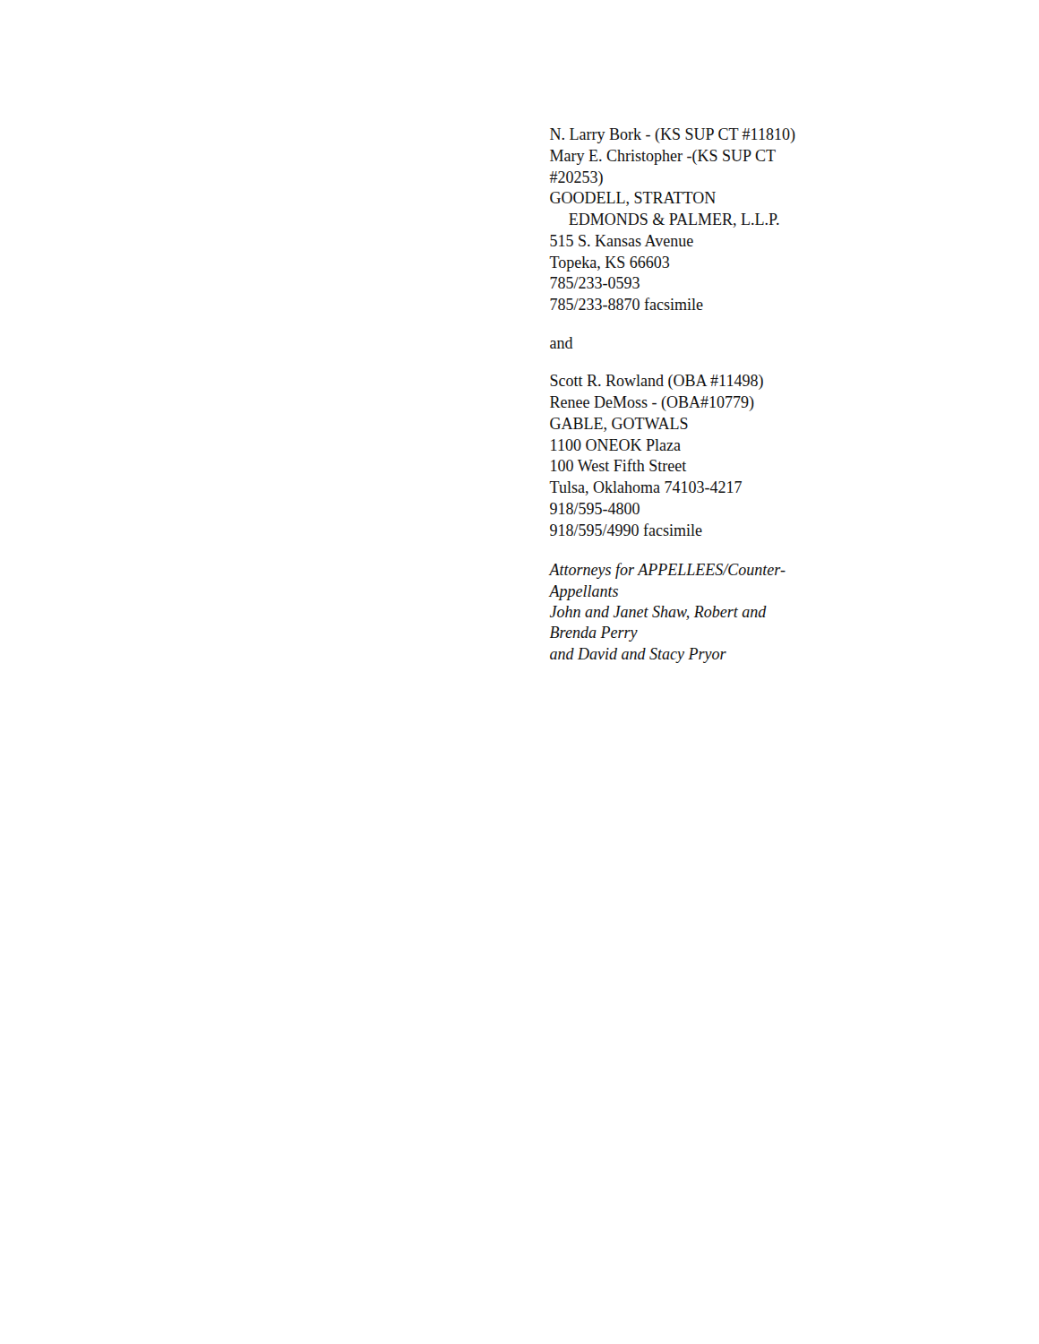N. Larry Bork - (KS SUP CT #11810)
Mary E. Christopher -(KS SUP CT #20253)
GOODELL, STRATTON
EDMONDS & PALMER, L.L.P.
515 S. Kansas Avenue
Topeka, KS 66603
785/233-0593
785/233-8870 facsimile
and
Scott R. Rowland (OBA #11498)
Renee DeMoss - (OBA#10779)
GABLE, GOTWALS
1100 ONEOK Plaza
100 West Fifth Street
Tulsa, Oklahoma 74103-4217
918/595-4800
918/595/4990 facsimile
Attorneys for APPELLEES/Counter-Appellants
John and Janet Shaw, Robert and Brenda Perry
and David and Stacy Pryor